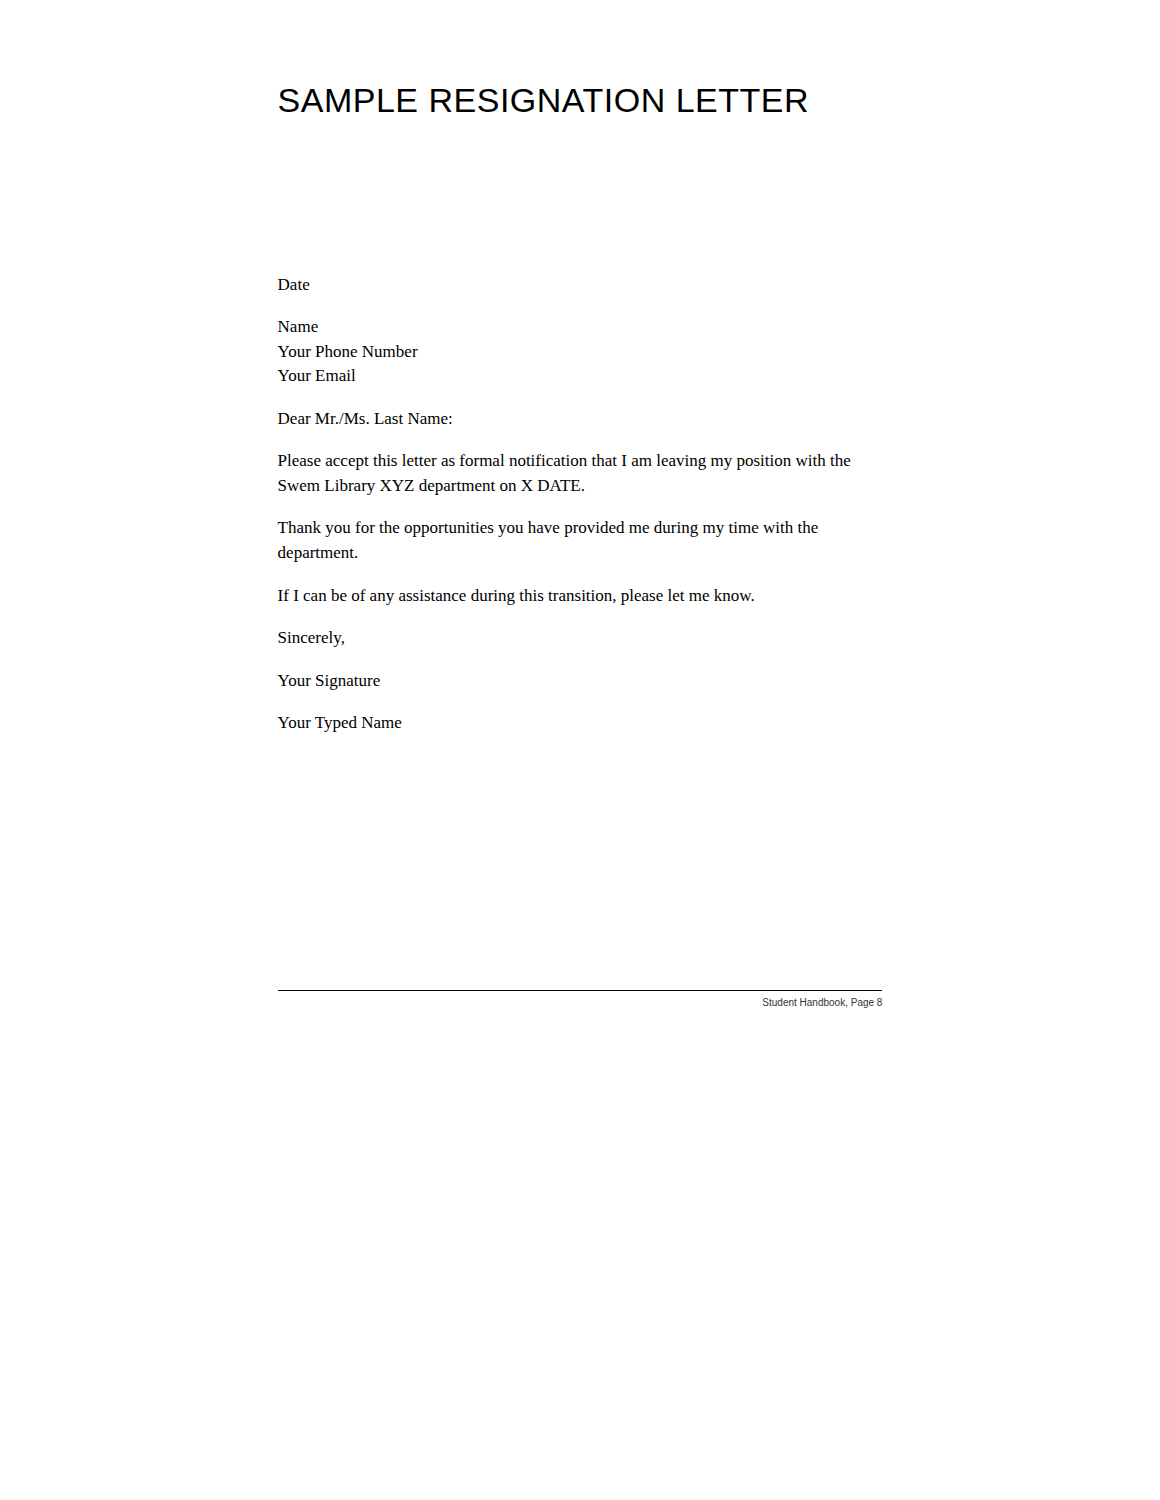SAMPLE RESIGNATION LETTER
Date
Name
Your Phone Number
Your Email
Dear Mr./Ms. Last Name:
Please accept this letter as formal notification that I am leaving my position with the Swem Library XYZ department on X DATE.
Thank you for the opportunities you have provided me during my time with the department.
If I can be of any assistance during this transition, please let me know.
Sincerely,
Your Signature
Your Typed Name
Student Handbook, Page 8